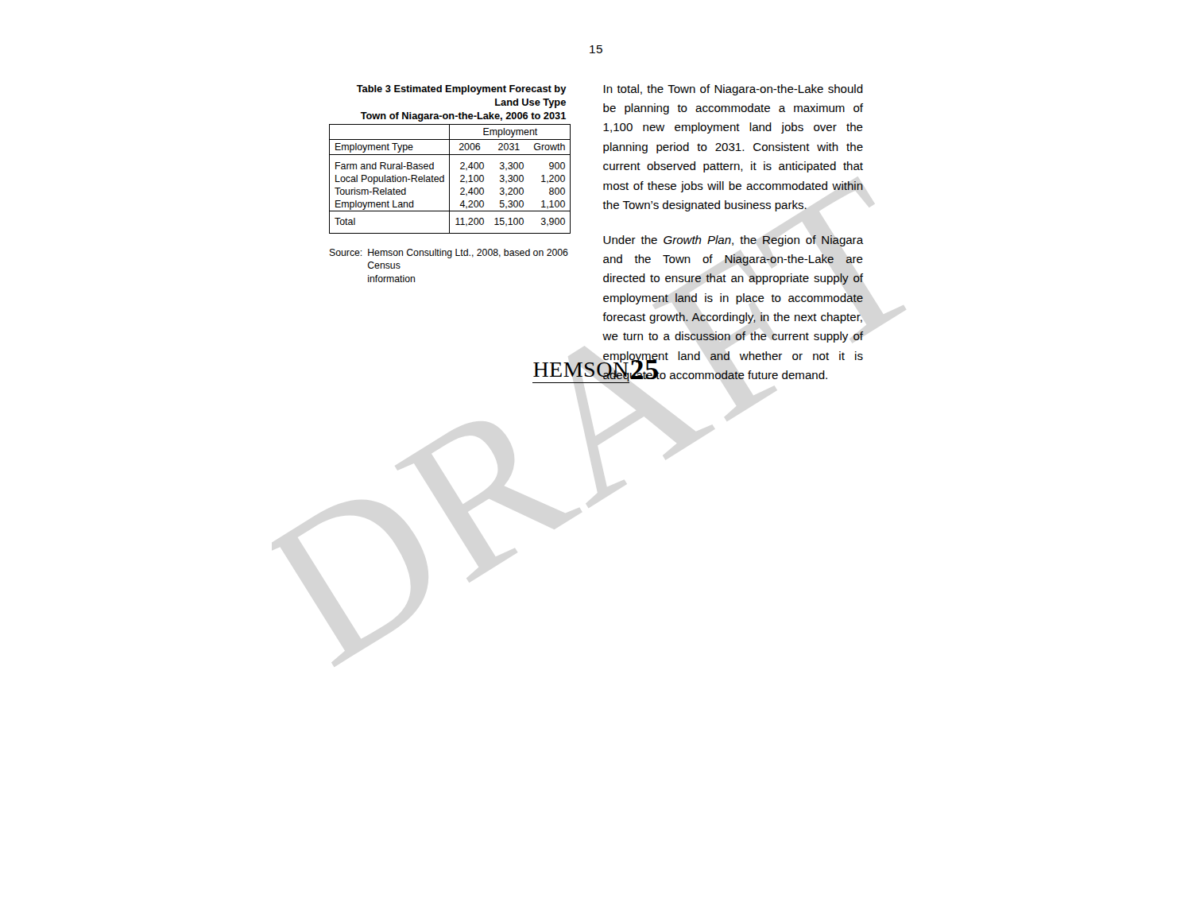DRAFT
15
Table 3 Estimated Employment Forecast by Land Use Type Town of Niagara-on-the-Lake, 2006 to 2031
| | Employment |
| --- | --- |
| Employment Type | 2006 | 2031 | Growth |
| Farm and Rural-Based | 2,400 | 3,300 | 900 |
| Local Population-Related | 2,100 | 3,300 | 1,200 |
| Tourism-Related | 2,400 | 3,200 | 800 |
| Employment Land | 4,200 | 5,300 | 1,100 |
| Total | 11,200 | 15,100 | 3,900 |
Source: Hemson Consulting Ltd., 2008, based on 2006 Census information
In total, the Town of Niagara-on-the-Lake should be planning to accommodate a maximum of 1,100 new employment land jobs over the planning period to 2031. Consistent with the current observed pattern, it is anticipated that most of these jobs will be accommodated within the Town’s designated business parks.
Under the Growth Plan, the Region of Niagara and the Town of Niagara-on-the-Lake are directed to ensure that an appropriate supply of employment land is in place to accommodate forecast growth. Accordingly, in the next chapter, we turn to a discussion of the current supply of employment land and whether or not it is adequate to accommodate future demand.
HEMSON 25